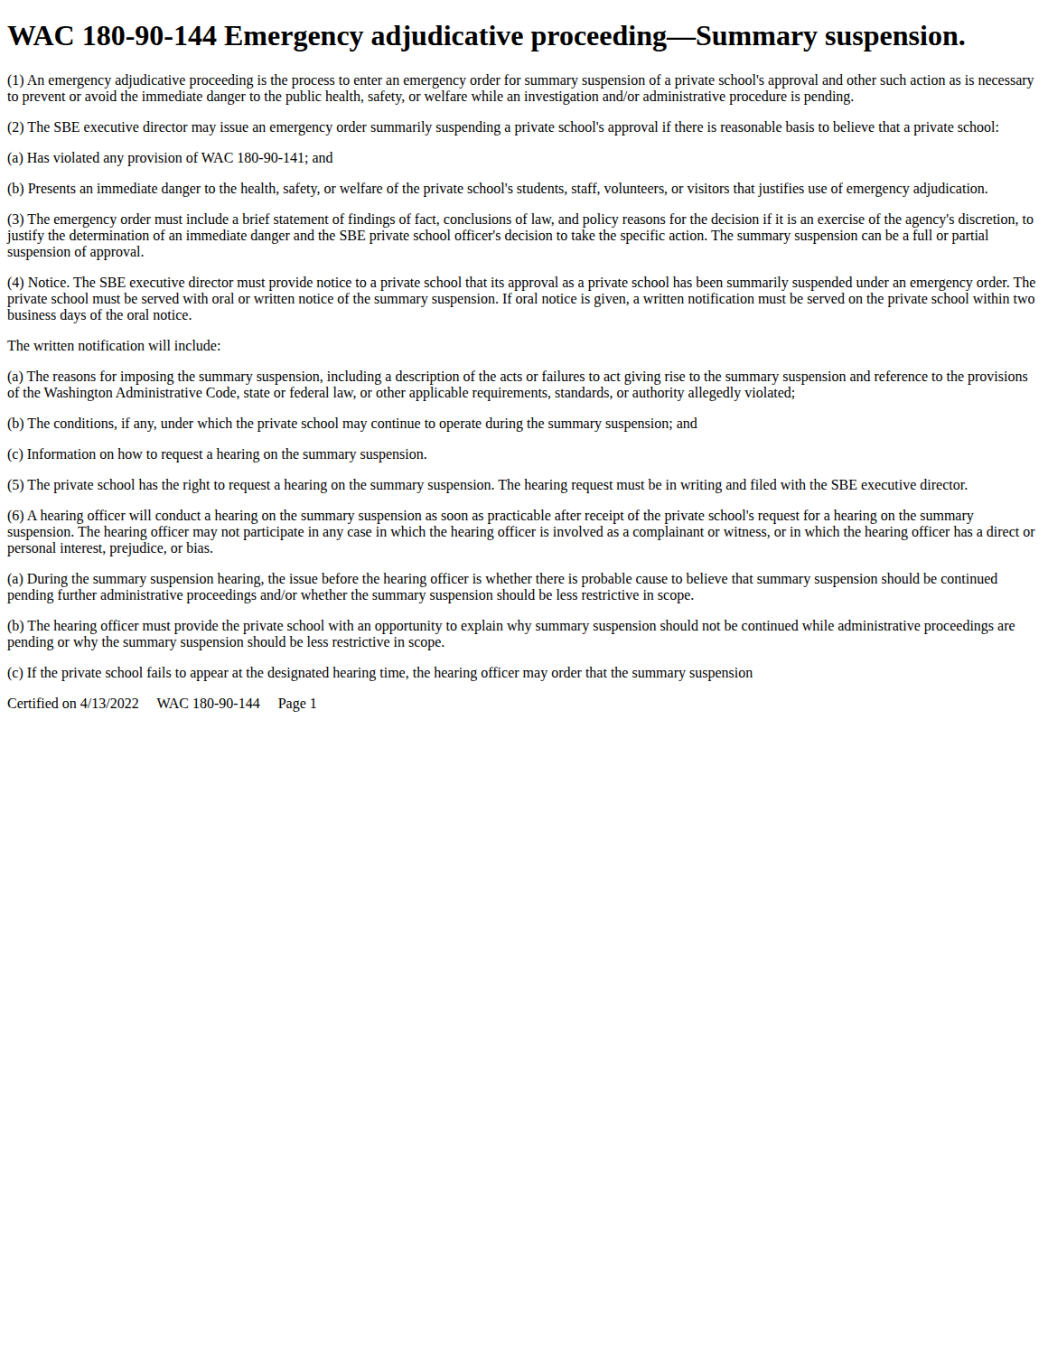WAC 180-90-144 Emergency adjudicative proceeding—Summary suspension.
(1) An emergency adjudicative proceeding is the process to enter an emergency order for summary suspension of a private school's approval and other such action as is necessary to prevent or avoid the immediate danger to the public health, safety, or welfare while an investigation and/or administrative procedure is pending.
(2) The SBE executive director may issue an emergency order summarily suspending a private school's approval if there is reasonable basis to believe that a private school:
(a) Has violated any provision of WAC 180-90-141; and
(b) Presents an immediate danger to the health, safety, or welfare of the private school's students, staff, volunteers, or visitors that justifies use of emergency adjudication.
(3) The emergency order must include a brief statement of findings of fact, conclusions of law, and policy reasons for the decision if it is an exercise of the agency's discretion, to justify the determination of an immediate danger and the SBE private school officer's decision to take the specific action. The summary suspension can be a full or partial suspension of approval.
(4) Notice. The SBE executive director must provide notice to a private school that its approval as a private school has been summarily suspended under an emergency order. The private school must be served with oral or written notice of the summary suspension. If oral notice is given, a written notification must be served on the private school within two business days of the oral notice.
The written notification will include:
(a) The reasons for imposing the summary suspension, including a description of the acts or failures to act giving rise to the summary suspension and reference to the provisions of the Washington Administrative Code, state or federal law, or other applicable requirements, standards, or authority allegedly violated;
(b) The conditions, if any, under which the private school may continue to operate during the summary suspension; and
(c) Information on how to request a hearing on the summary suspension.
(5) The private school has the right to request a hearing on the summary suspension. The hearing request must be in writing and filed with the SBE executive director.
(6) A hearing officer will conduct a hearing on the summary suspension as soon as practicable after receipt of the private school's request for a hearing on the summary suspension. The hearing officer may not participate in any case in which the hearing officer is involved as a complainant or witness, or in which the hearing officer has a direct or personal interest, prejudice, or bias.
(a) During the summary suspension hearing, the issue before the hearing officer is whether there is probable cause to believe that summary suspension should be continued pending further administrative proceedings and/or whether the summary suspension should be less restrictive in scope.
(b) The hearing officer must provide the private school with an opportunity to explain why summary suspension should not be continued while administrative proceedings are pending or why the summary suspension should be less restrictive in scope.
(c) If the private school fails to appear at the designated hearing time, the hearing officer may order that the summary suspension
Certified on 4/13/2022 WAC 180-90-144 Page 1